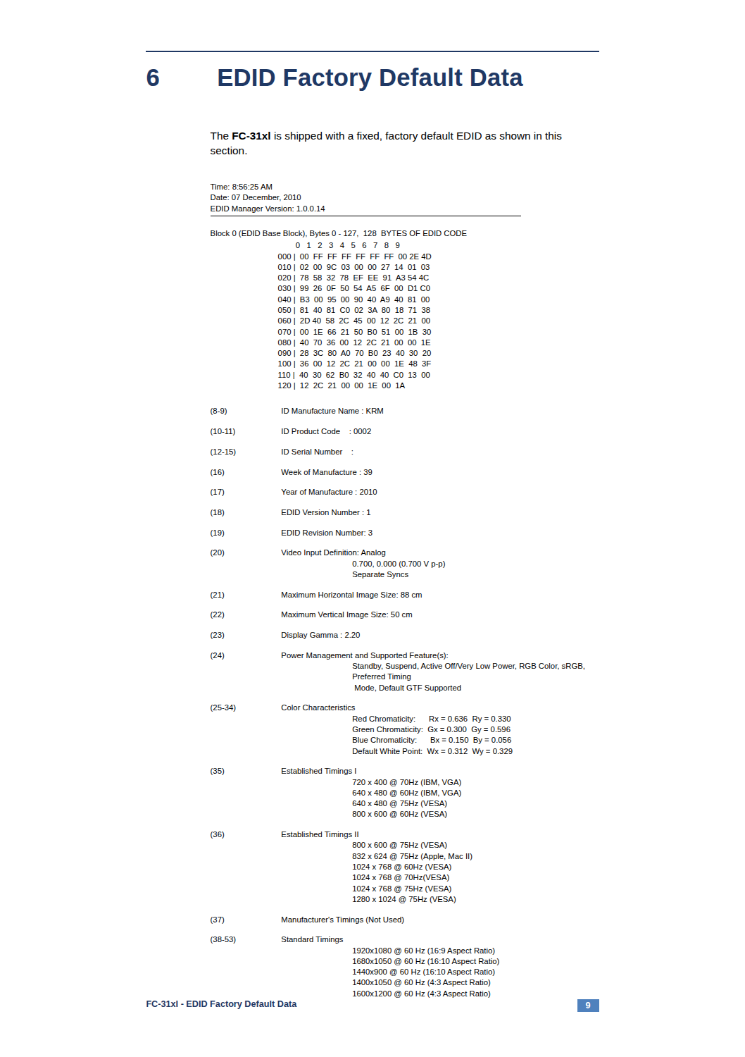6 EDID Factory Default Data
The FC-31xl is shipped with a fixed, factory default EDID as shown in this section.
Time: 8:56:25 AM
Date: 07 December, 2010
EDID Manager Version: 1.0.0.14
Block 0 (EDID Base Block), Bytes 0 - 127, 128 BYTES OF EDID CODE
        0   1   2   3   4   5   6   7   8   9
000 |  00  FF  FF  FF  FF  FF  FF  00 2E 4D
010 |  02  00  9C  03  00  00  27  14  01  03
020 |  78  58  32  78  EF  EE  91  A3 54 4C
030 |  99  26  0F  50  54  A5  6F  00  D1 C0
040 |  B3  00  95  00  90  40  A9  40  81  00
050 |  81  40  81  C0  02  3A  80  18  71  38
060 |  2D 40  58  2C  45  00  12  2C  21  00
070 |  00  1E  66  21  50  B0  51  00  1B  30
080 |  40  70  36  00  12  2C  21  00  00  1E
090 |  28  3C  80  A0  70  B0  23  40  30  20
100 |  36  00  12  2C  21  00  00  1E  48  3F
110 |  40  30  62  B0  32  40  40  C0  13  00
120 |  12  2C  21  00  00  1E  00  1A
| (8-9) | ID Manufacture Name : KRM |
| (10-11) | ID Product Code : 0002 |
| (12-15) | ID Serial Number : |
| (16) | Week of Manufacture : 39 |
| (17) | Year of Manufacture : 2010 |
| (18) | EDID Version Number : 1 |
| (19) | EDID Revision Number: 3 |
| (20) | Video Input Definition: Analog 0.700, 0.000 (0.700 V p-p) Separate Syncs |
| (21) | Maximum Horizontal Image Size: 88 cm |
| (22) | Maximum Vertical Image Size: 50 cm |
| (23) | Display Gamma : 2.20 |
| (24) | Power Management and Supported Feature(s): Standby, Suspend, Active Off/Very Low Power, RGB Color, sRGB, Preferred Timing Mode, Default GTF Supported |
| (25-34) | Color Characteristics Red Chromaticity: Rx = 0.636 Ry = 0.330 Green Chromaticity: Gx = 0.300 Gy = 0.596 Blue Chromaticity: Bx = 0.150 By = 0.056 Default White Point: Wx = 0.312 Wy = 0.329 |
| (35) | Established Timings I 720 x 400 @ 70Hz (IBM, VGA) 640 x 480 @ 60Hz (IBM, VGA) 640 x 480 @ 75Hz (VESA) 800 x 600 @ 60Hz (VESA) |
| (36) | Established Timings II 800 x 600 @ 75Hz (VESA) 832 x 624 @ 75Hz (Apple, Mac II) 1024 x 768 @ 60Hz (VESA) 1024 x 768 @ 70Hz(VESA) 1024 x 768 @ 75Hz (VESA) 1280 x 1024 @ 75Hz (VESA) |
| (37) | Manufacturer's Timings (Not Used) |
| (38-53) | Standard Timings 1920x1080 @ 60 Hz (16:9 Aspect Ratio) 1680x1050 @ 60 Hz (16:10 Aspect Ratio) 1440x900 @ 60 Hz (16:10 Aspect Ratio) 1400x1050 @ 60 Hz (4:3 Aspect Ratio) 1600x1200 @ 60 Hz (4:3 Aspect Ratio) |
FC-31xl - EDID Factory Default Data 9